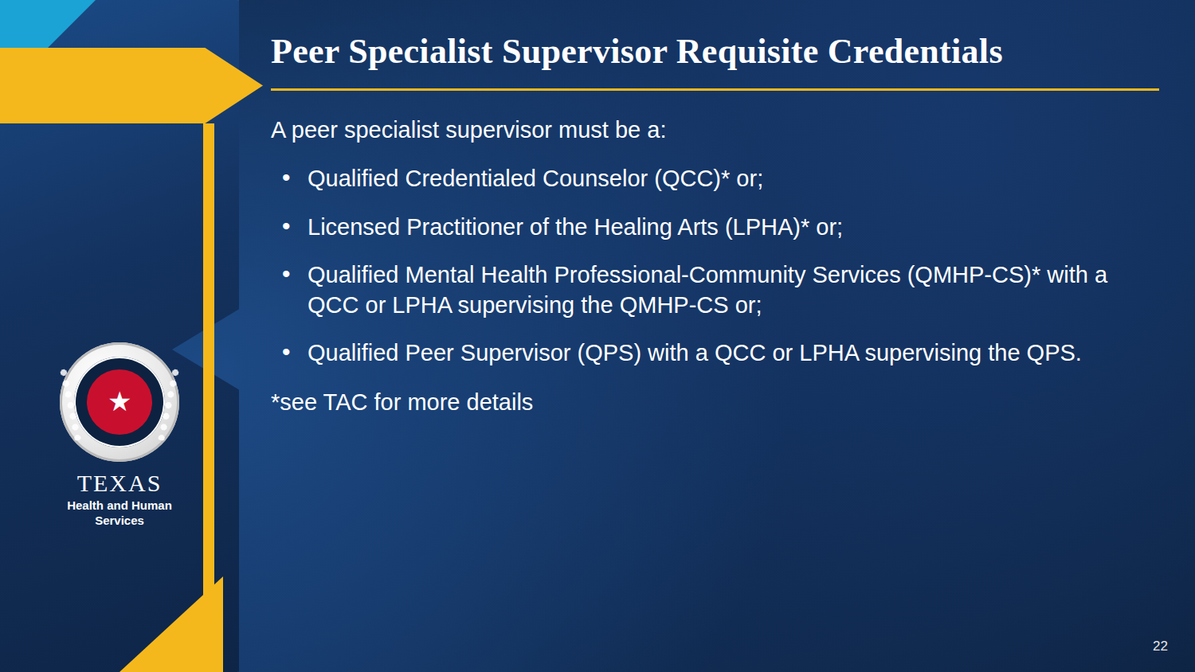★
TEXAS
Health and Human
Services
Peer Specialist Supervisor Requisite Credentials
A peer specialist supervisor must be a:
Qualified Credentialed Counselor (QCC)* or;
Licensed Practitioner of the Healing Arts (LPHA)* or;
Qualified Mental Health Professional-Community Services (QMHP-CS)* with a QCC or LPHA supervising the QMHP-CS or;
Qualified Peer Supervisor (QPS) with a QCC or LPHA supervising the QPS.
*see TAC for more details
22